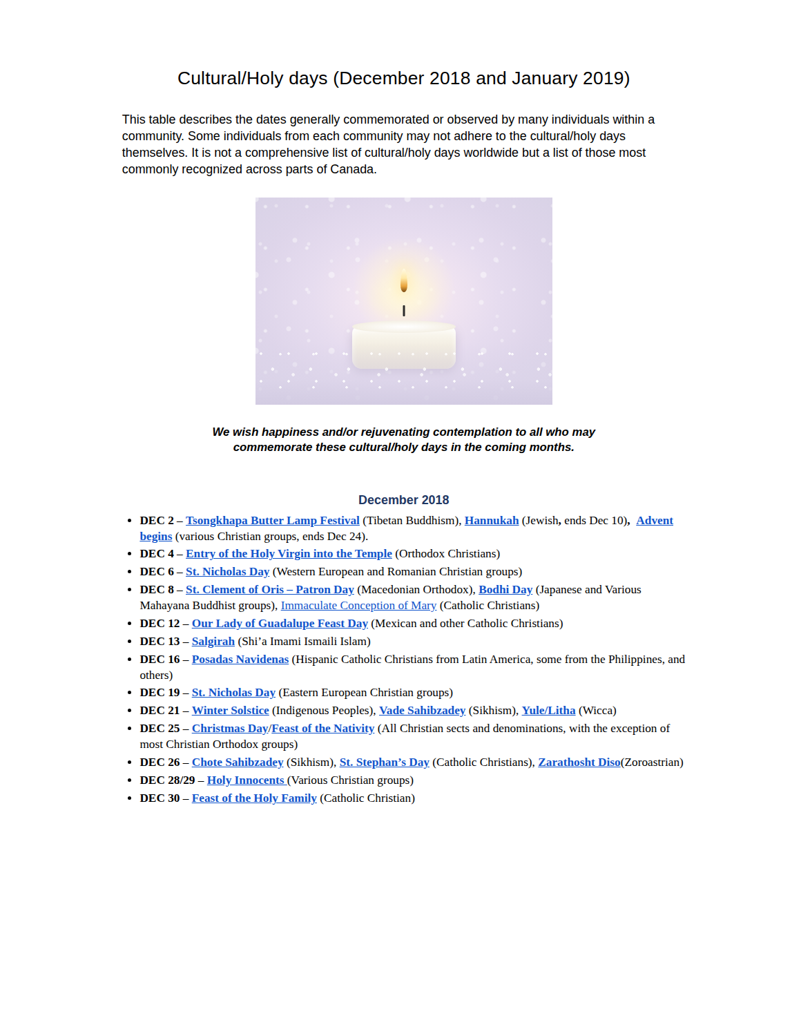Cultural/Holy days (December 2018 and January 2019)
This table describes the dates generally commemorated or observed by many individuals within a community. Some individuals from each community may not adhere to the cultural/holy days themselves. It is not a comprehensive list of cultural/holy days worldwide but a list of those most commonly recognized across parts of Canada.
We wish happiness and/or rejuvenating contemplation to all who may commemorate these cultural/holy days in the coming months.
December 2018
DEC 2 – Tsongkhapa Butter Lamp Festival (Tibetan Buddhism), Hannukah (Jewish, ends Dec 10), Advent begins (various Christian groups, ends Dec 24).
DEC 4 – Entry of the Holy Virgin into the Temple (Orthodox Christians)
DEC 6 – St. Nicholas Day (Western European and Romanian Christian groups)
DEC 8 – St. Clement of Oris – Patron Day (Macedonian Orthodox), Bodhi Day (Japanese and Various Mahayana Buddhist groups), Immaculate Conception of Mary (Catholic Christians)
DEC 12 – Our Lady of Guadalupe Feast Day (Mexican and other Catholic Christians)
DEC 13 – Salgirah (Shi’a Imami Ismaili Islam)
DEC 16 – Posadas Navidenas (Hispanic Catholic Christians from Latin America, some from the Philippines, and others)
DEC 19 – St. Nicholas Day (Eastern European Christian groups)
DEC 21 – Winter Solstice (Indigenous Peoples), Vade Sahibzadey (Sikhism), Yule/Litha (Wicca)
DEC 25 – Christmas Day/Feast of the Nativity (All Christian sects and denominations, with the exception of most Christian Orthodox groups)
DEC 26 – Chote Sahibzadey (Sikhism), St. Stephan’s Day (Catholic Christians), Zarathosht Diso(Zoroastrian)
DEC 28/29 – Holy Innocents (Various Christian groups)
DEC 30 – Feast of the Holy Family (Catholic Christian)